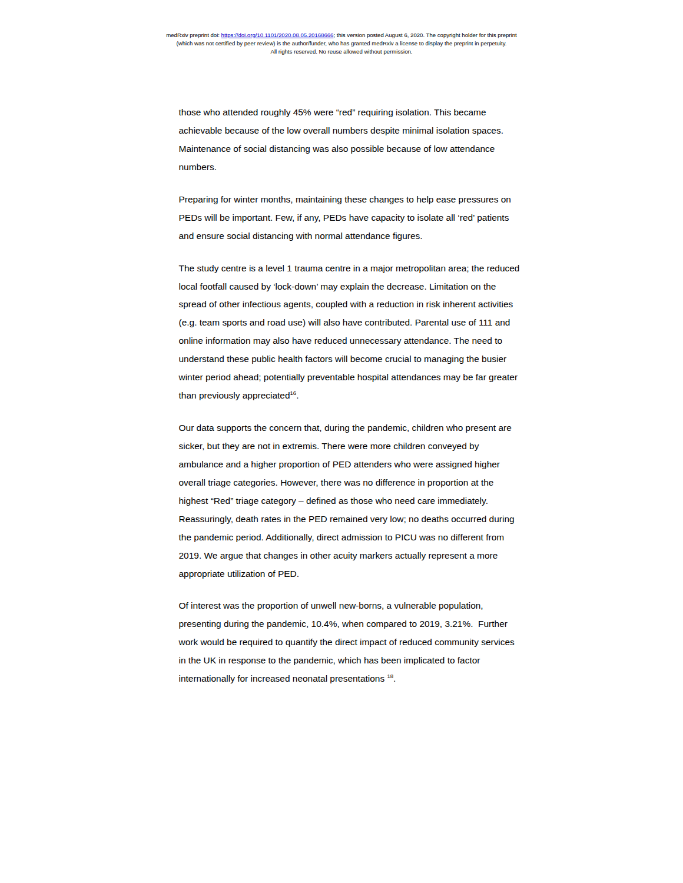medRxiv preprint doi: https://doi.org/10.1101/2020.08.05.20168666; this version posted August 6, 2020. The copyright holder for this preprint
(which was not certified by peer review) is the author/funder, who has granted medRxiv a license to display the preprint in perpetuity.
All rights reserved. No reuse allowed without permission.
those who attended roughly 45% were “red” requiring isolation. This became achievable because of the low overall numbers despite minimal isolation spaces. Maintenance of social distancing was also possible because of low attendance numbers.
Preparing for winter months, maintaining these changes to help ease pressures on PEDs will be important. Few, if any, PEDs have capacity to isolate all ‘red’ patients and ensure social distancing with normal attendance figures.
The study centre is a level 1 trauma centre in a major metropolitan area; the reduced local footfall caused by ‘lock-down’ may explain the decrease. Limitation on the spread of other infectious agents, coupled with a reduction in risk inherent activities (e.g. team sports and road use) will also have contributed. Parental use of 111 and online information may also have reduced unnecessary attendance. The need to understand these public health factors will become crucial to managing the busier winter period ahead; potentially preventable hospital attendances may be far greater than previously appreciated16.
Our data supports the concern that, during the pandemic, children who present are sicker, but they are not in extremis. There were more children conveyed by ambulance and a higher proportion of PED attenders who were assigned higher overall triage categories. However, there was no difference in proportion at the highest “Red” triage category – defined as those who need care immediately. Reassuringly, death rates in the PED remained very low; no deaths occurred during the pandemic period. Additionally, direct admission to PICU was no different from 2019. We argue that changes in other acuity markers actually represent a more appropriate utilization of PED.
Of interest was the proportion of unwell new-borns, a vulnerable population, presenting during the pandemic, 10.4%, when compared to 2019, 3.21%. Further work would be required to quantify the direct impact of reduced community services in the UK in response to the pandemic, which has been implicated to factor internationally for increased neonatal presentations 18.